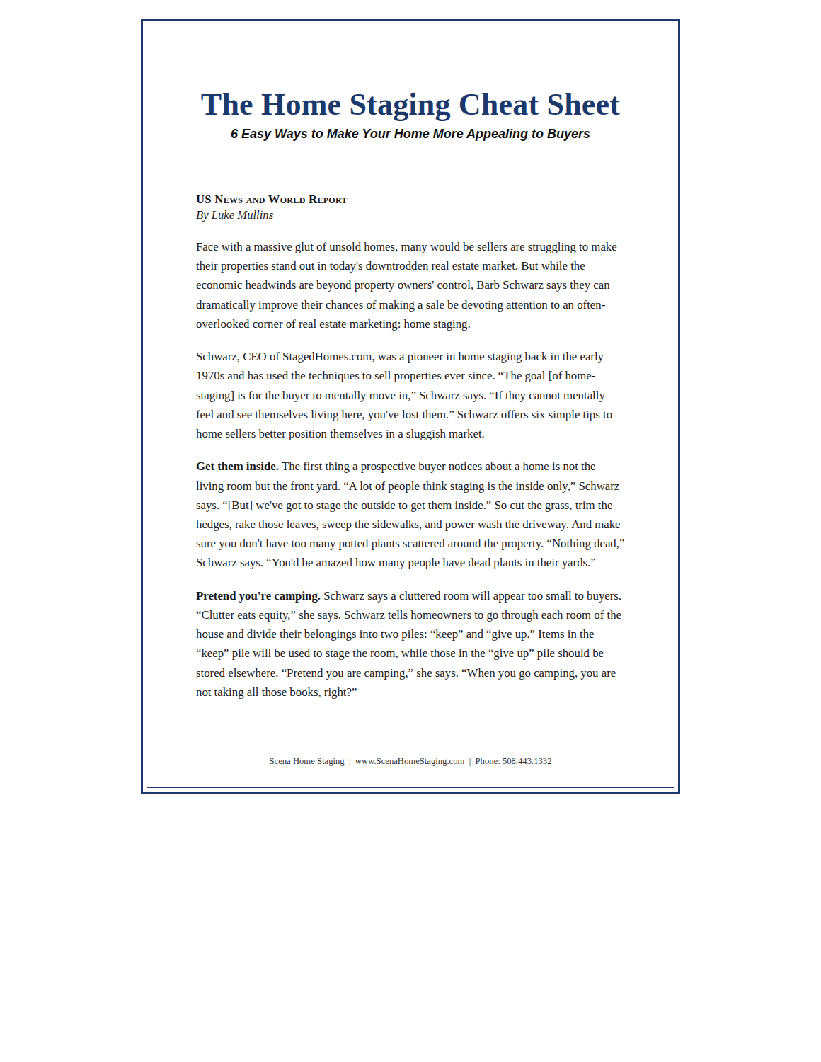The Home Staging Cheat Sheet
6 Easy Ways to Make Your Home More Appealing to Buyers
US News and World Report
By Luke Mullins
Face with a massive glut of unsold homes, many would be sellers are struggling to make their properties stand out in today's downtrodden real estate market. But while the economic headwinds are beyond property owners' control, Barb Schwarz says they can dramatically improve their chances of making a sale be devoting attention to an often-overlooked corner of real estate marketing: home staging.
Schwarz, CEO of StagedHomes.com, was a pioneer in home staging back in the early 1970s and has used the techniques to sell properties ever since. “The goal [of home-staging] is for the buyer to mentally move in,” Schwarz says. “If they cannot mentally feel and see themselves living here, you've lost them.” Schwarz offers six simple tips to home sellers better position themselves in a sluggish market.
Get them inside. The first thing a prospective buyer notices about a home is not the living room but the front yard. “A lot of people think staging is the inside only,” Schwarz says. “[But] we've got to stage the outside to get them inside.” So cut the grass, trim the hedges, rake those leaves, sweep the sidewalks, and power wash the driveway. And make sure you don't have too many potted plants scattered around the property. “Nothing dead,” Schwarz says. “You'd be amazed how many people have dead plants in their yards.”
Pretend you're camping. Schwarz says a cluttered room will appear too small to buyers. “Clutter eats equity,” she says. Schwarz tells homeowners to go through each room of the house and divide their belongings into two piles: “keep” and “give up.” Items in the “keep” pile will be used to stage the room, while those in the “give up” pile should be stored elsewhere. “Pretend you are camping,” she says. “When you go camping, you are not taking all those books, right?”
Scena Home Staging | www.ScenaHomeStaging.com | Phone: 508.443.1332